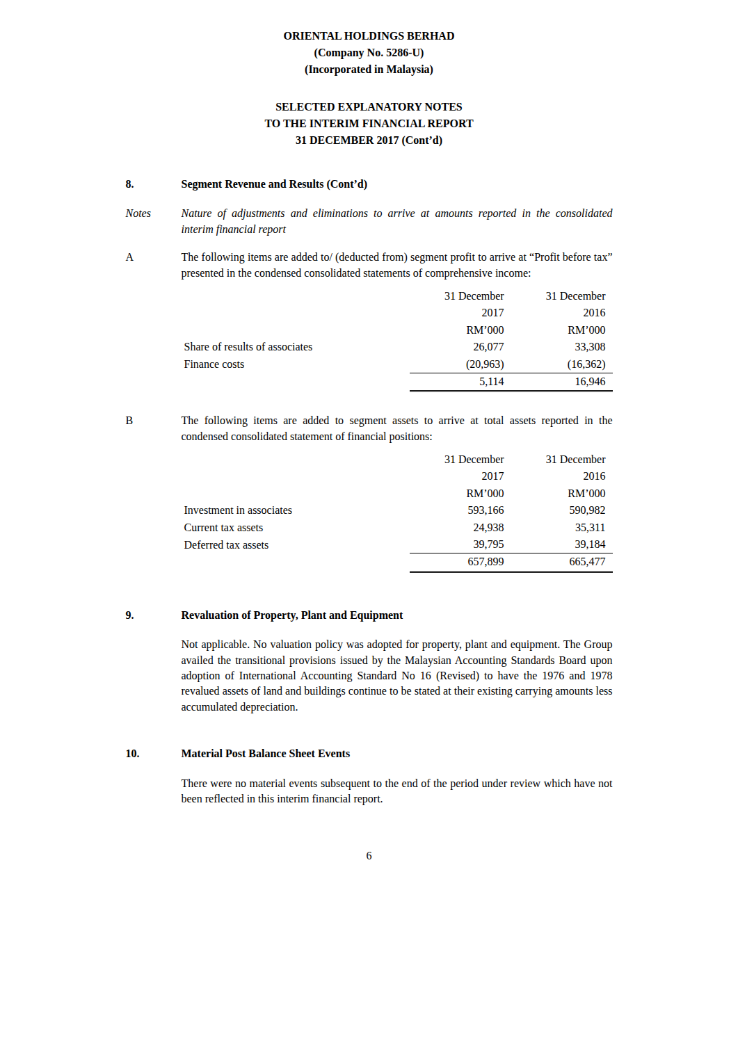ORIENTAL HOLDINGS BERHAD
(Company No. 5286-U)
(Incorporated in Malaysia)
SELECTED EXPLANATORY NOTES
TO THE INTERIM FINANCIAL REPORT
31 DECEMBER 2017 (Cont’d)
8.
Segment Revenue and Results (Cont’d)
Notes
Nature of adjustments and eliminations to arrive at amounts reported in the consolidated interim financial report
A
The following items are added to/ (deducted from) segment profit to arrive at “Profit before tax” presented in the condensed consolidated statements of comprehensive income:
| | 31 December | 31 December |
| | 2017 | 2016 |
| | RM’000 | RM’000 |
| Share of results of associates | 26,077 | 33,308 |
| Finance costs | (20,963) | (16,362) |
| | 5,114 | 16,946 |
B
The following items are added to segment assets to arrive at total assets reported in the condensed consolidated statement of financial positions:
| | 31 December | 31 December |
| | 2017 | 2016 |
| | RM’000 | RM’000 |
| Investment in associates | 593,166 | 590,982 |
| Current tax assets | 24,938 | 35,311 |
| Deferred tax assets | 39,795 | 39,184 |
| | 657,899 | 665,477 |
9.
Revaluation of Property, Plant and Equipment
Not applicable. No valuation policy was adopted for property, plant and equipment. The Group availed the transitional provisions issued by the Malaysian Accounting Standards Board upon adoption of International Accounting Standard No 16 (Revised) to have the 1976 and 1978 revalued assets of land and buildings continue to be stated at their existing carrying amounts less accumulated depreciation.
10.
Material Post Balance Sheet Events
There were no material events subsequent to the end of the period under review which have not been reflected in this interim financial report.
6